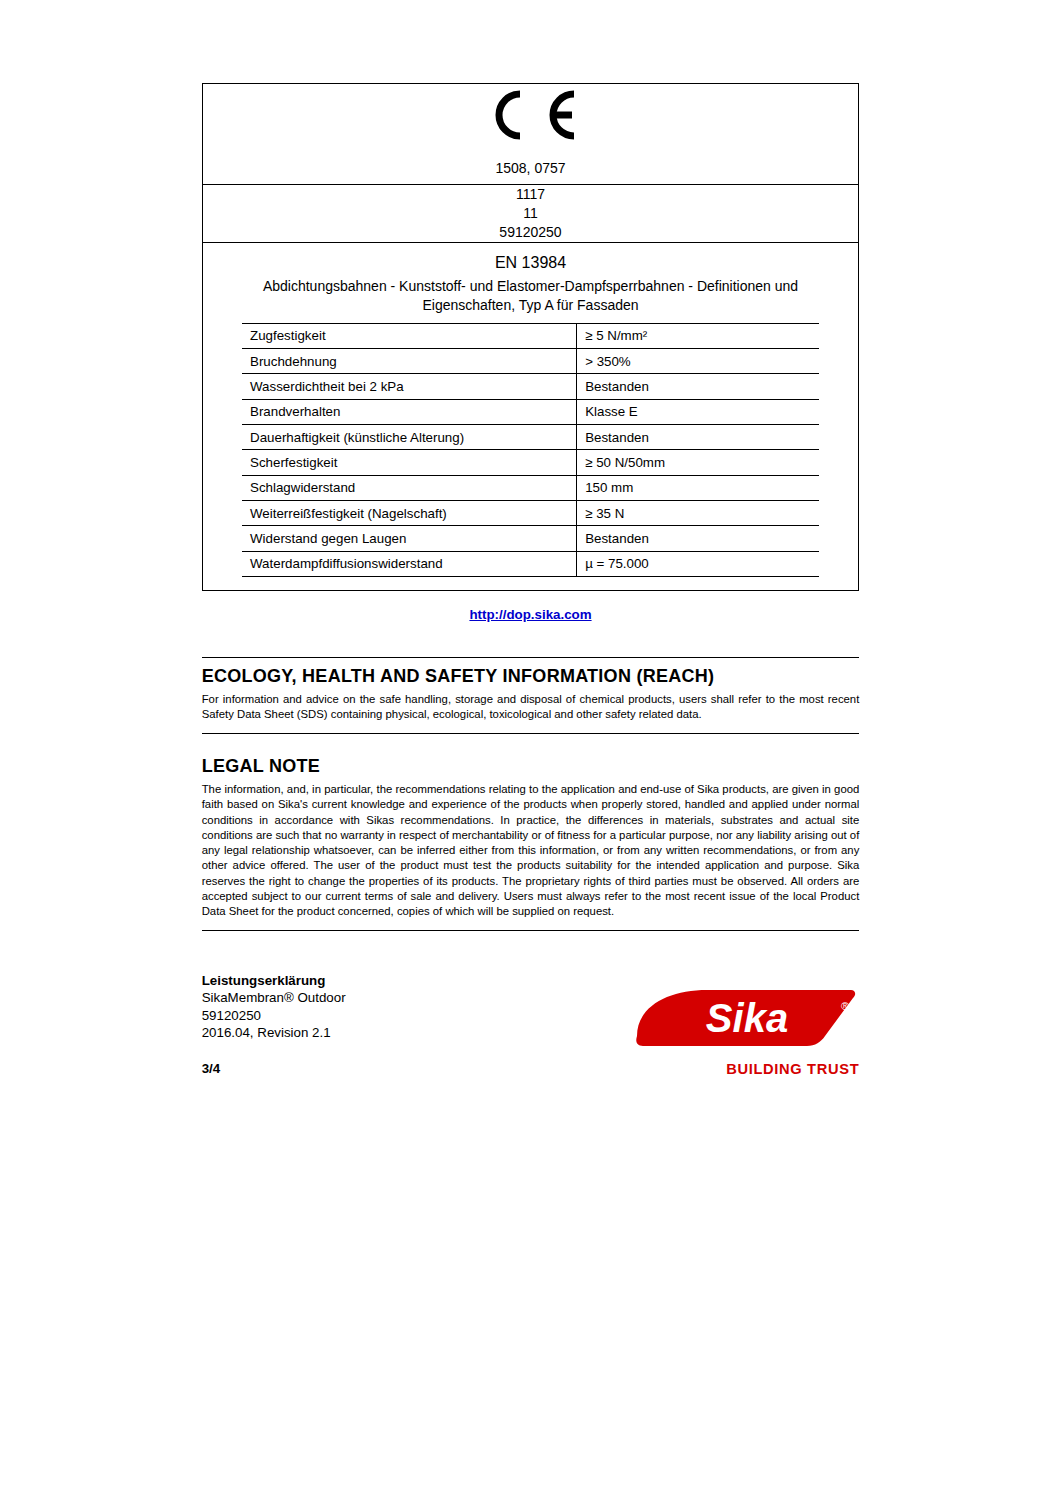| 1508, 0757 |
| 1117 11 59120250 |
| EN 13984 Abdichtungsbahnen - Kunststoff- und Elastomer-Dampfsperrbahnen - Definitionen und Eigenschaften, Typ A für Fassaden / Zugfestigkeit / ≥ 5 N/mm² / / Bruchdehnung / > 350% / / Wasserdichtheit bei 2 kPa / Bestanden / / Brandverhalten / Klasse E / / Dauerhaftigkeit (künstliche Alterung) / Bestanden / / Scherfestigkeit / ≥ 50 N/50mm / / Schlagwiderstand / 150 mm / / Weiterreißfestigkeit (Nagelschaft) / ≥ 35 N / / Widerstand gegen Laugen / Bestanden / / Waterdampfdiffusionswiderstand / µ = 75.000 / |
http://dop.sika.com
ECOLOGY, HEALTH AND SAFETY INFORMATION (REACH)
For information and advice on the safe handling, storage and disposal of chemical products, users shall refer to the most recent Safety Data Sheet (SDS) containing physical, ecological, toxicological and other safety related data.
LEGAL NOTE
The information, and, in particular, the recommendations relating to the application and end-use of Sika products, are given in good faith based on Sika's current knowledge and experience of the products when properly stored, handled and applied under normal conditions in accordance with Sikas recommendations. In practice, the differences in materials, substrates and actual site conditions are such that no warranty in respect of merchantability or of fitness for a particular purpose, nor any liability arising out of any legal relationship whatsoever, can be inferred either from this information, or from any written recommendations, or from any other advice offered. The user of the product must test the products suitability for the intended application and purpose. Sika reserves the right to change the properties of its products. The proprietary rights of third parties must be observed. All orders are accepted subject to our current terms of sale and delivery. Users must always refer to the most recent issue of the local Product Data Sheet for the product concerned, copies of which will be supplied on request.
Leistungserklärung
SikaMembran® Outdoor
59120250
2016.04, Revision 2.1
3/4
Sika ®
BUILDING TRUST